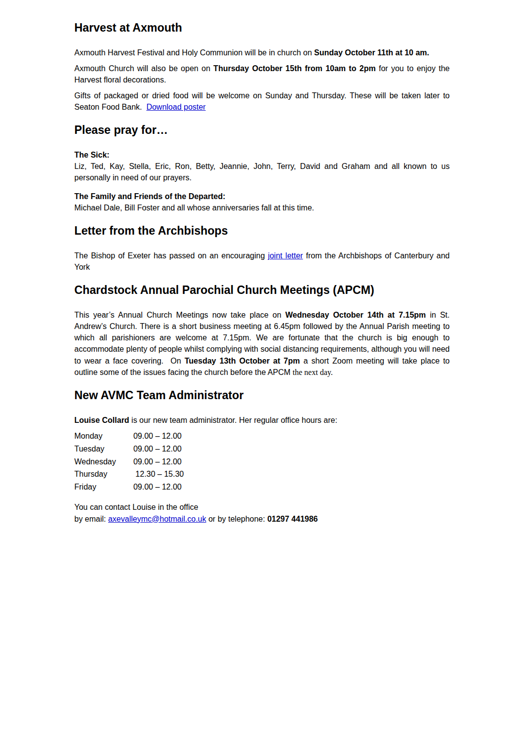Harvest at Axmouth
Axmouth Harvest Festival and Holy Communion will be in church on Sunday October 11th at 10 am.
Axmouth Church will also be open on Thursday October 15th from 10am to 2pm for you to enjoy the Harvest floral decorations.
Gifts of packaged or dried food will be welcome on Sunday and Thursday. These will be taken later to Seaton Food Bank. Download poster
Please pray for…
The Sick:
Liz, Ted, Kay, Stella, Eric, Ron, Betty, Jeannie, John, Terry, David and Graham and all known to us personally in need of our prayers.
The Family and Friends of the Departed:
Michael Dale, Bill Foster and all whose anniversaries fall at this time.
Letter from the Archbishops
The Bishop of Exeter has passed on an encouraging joint letter from the Archbishops of Canterbury and York
Chardstock Annual Parochial Church Meetings (APCM)
This year’s Annual Church Meetings now take place on Wednesday October 14th at 7.15pm in St. Andrew’s Church. There is a short business meeting at 6.45pm followed by the Annual Parish meeting to which all parishioners are welcome at 7.15pm. We are fortunate that the church is big enough to accommodate plenty of people whilst complying with social distancing requirements, although you will need to wear a face covering. On Tuesday 13th October at 7pm a short Zoom meeting will take place to outline some of the issues facing the church before the APCM the next day.
New AVMC Team Administrator
Louise Collard is our new team administrator. Her regular office hours are:
| Monday | 09.00 – 12.00 |
| Tuesday | 09.00 – 12.00 |
| Wednesday | 09.00 – 12.00 |
| Thursday | 12.30 – 15.30 |
| Friday | 09.00 – 12.00 |
You can contact Louise in the office
by email: axevalleymc@hotmail.co.uk or by telephone: 01297 441986